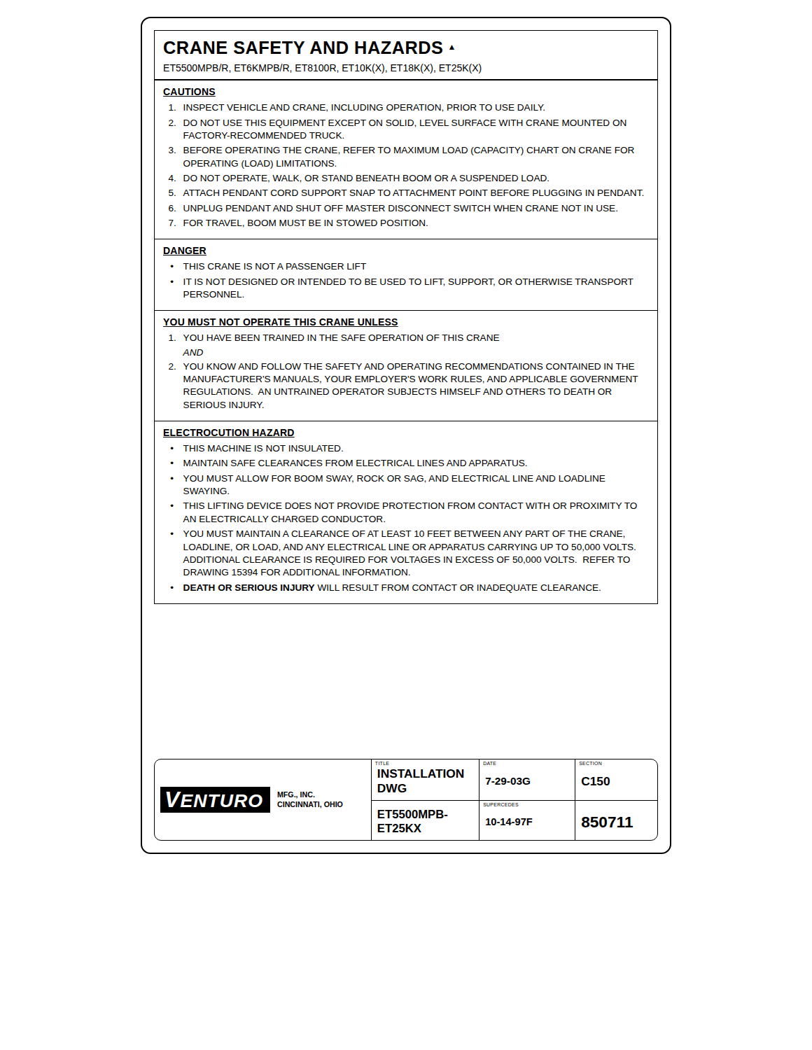CRANE SAFETY AND HAZARDS
▲
ET5500MPB/R, ET6KMPB/R, ET8100R, ET10K(X), ET18K(X), ET25K(X)
CAUTIONS
1. INSPECT VEHICLE AND CRANE, INCLUDING OPERATION, PRIOR TO USE DAILY.
2. DO NOT USE THIS EQUIPMENT EXCEPT ON SOLID, LEVEL SURFACE WITH CRANE MOUNTED ON FACTORY-RECOMMENDED TRUCK.
3. BEFORE OPERATING THE CRANE, REFER TO MAXIMUM LOAD (CAPACITY) CHART ON CRANE FOR OPERATING (LOAD) LIMITATIONS.
4. DO NOT OPERATE, WALK, OR STAND BENEATH BOOM OR A SUSPENDED LOAD.
5. ATTACH PENDANT CORD SUPPORT SNAP TO ATTACHMENT POINT BEFORE PLUGGING IN PENDANT.
6. UNPLUG PENDANT AND SHUT OFF MASTER DISCONNECT SWITCH WHEN CRANE NOT IN USE.
7. FOR TRAVEL, BOOM MUST BE IN STOWED POSITION.
DANGER
•THIS CRANE IS NOT A PASSENGER LIFT
•IT IS NOT DESIGNED OR INTENDED TO BE USED TO LIFT, SUPPORT, OR OTHERWISE TRANSPORT PERSONNEL.
YOU MUST NOT OPERATE THIS CRANE UNLESS
1. YOU HAVE BEEN TRAINED IN THE SAFE OPERATION OF THIS CRANE
AND
2. YOU KNOW AND FOLLOW THE SAFETY AND OPERATING RECOMMENDATIONS CONTAINED IN THE MANUFACTURER'S MANUALS, YOUR EMPLOYER'S WORK RULES, AND APPLICABLE GOVERNMENT REGULATIONS. AN UNTRAINED OPERATOR SUBJECTS HIMSELF AND OTHERS TO DEATH OR SERIOUS INJURY.
ELECTROCUTION HAZARD
•THIS MACHINE IS NOT INSULATED.
•MAINTAIN SAFE CLEARANCES FROM ELECTRICAL LINES AND APPARATUS.
•YOU MUST ALLOW FOR BOOM SWAY, ROCK OR SAG, AND ELECTRICAL LINE AND LOADLINE SWAYING.
•THIS LIFTING DEVICE DOES NOT PROVIDE PROTECTION FROM CONTACT WITH OR PROXIMITY TO AN ELECTRICALLY CHARGED CONDUCTOR.
•YOU MUST MAINTAIN A CLEARANCE OF AT LEAST 10 FEET BETWEEN ANY PART OF THE CRANE, LOADLINE, OR LOAD, AND ANY ELECTRICAL LINE OR APPARATUS CARRYING UP TO 50,000 VOLTS. ADDITIONAL CLEARANCE IS REQUIRED FOR VOLTAGES IN EXCESS OF 50,000 VOLTS. REFER TO DRAWING 15394 FOR ADDITIONAL INFORMATION.
•DEATH OR SERIOUS INJURY WILL RESULT FROM CONTACT OR INADEQUATE CLEARANCE.
VENTURO
MFG., INC.
CINCINNATI, OHIO
TITLE INSTALLATION DWG
DATE 7-29-03G
SECTION C150
ET5500MPB-ET25KX
SUPERCEDES 10-14-97F
850711